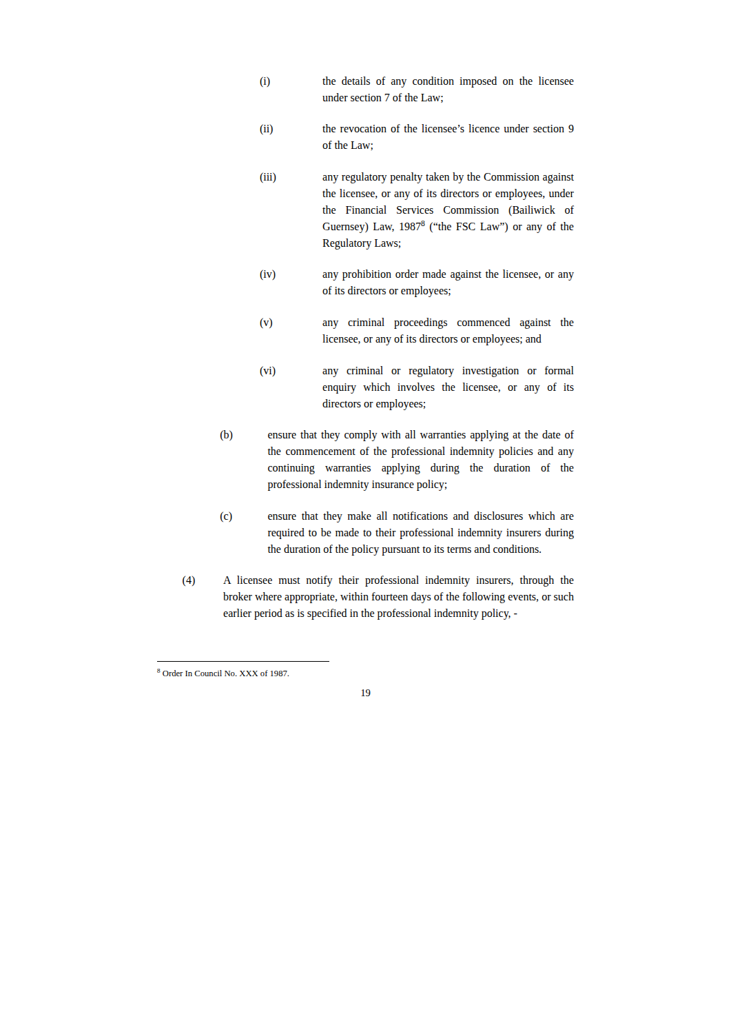(i)
the details of any condition imposed on the licensee under section 7 of the Law;
(ii)
the revocation of the licensee’s licence under section 9 of the Law;
(iii)
any regulatory penalty taken by the Commission against the licensee, or any of its directors or employees, under the Financial Services Commission (Bailiwick of Guernsey) Law, 19878 (“the FSC Law”) or any of the Regulatory Laws;
(iv)
any prohibition order made against the licensee, or any of its directors or employees;
(v)
any criminal proceedings commenced against the licensee, or any of its directors or employees; and
(vi)
any criminal or regulatory investigation or formal enquiry which involves the licensee, or any of its directors or employees;
(b)
ensure that they comply with all warranties applying at the date of the commencement of the professional indemnity policies and any continuing warranties applying during the duration of the professional indemnity insurance policy;
(c)
ensure that they make all notifications and disclosures which are required to be made to their professional indemnity insurers during the duration of the policy pursuant to its terms and conditions.
(4)
A licensee must notify their professional indemnity insurers, through the broker where appropriate, within fourteen days of the following events, or such earlier period as is specified in the professional indemnity policy, -
8 Order In Council No. XXX of 1987.
19